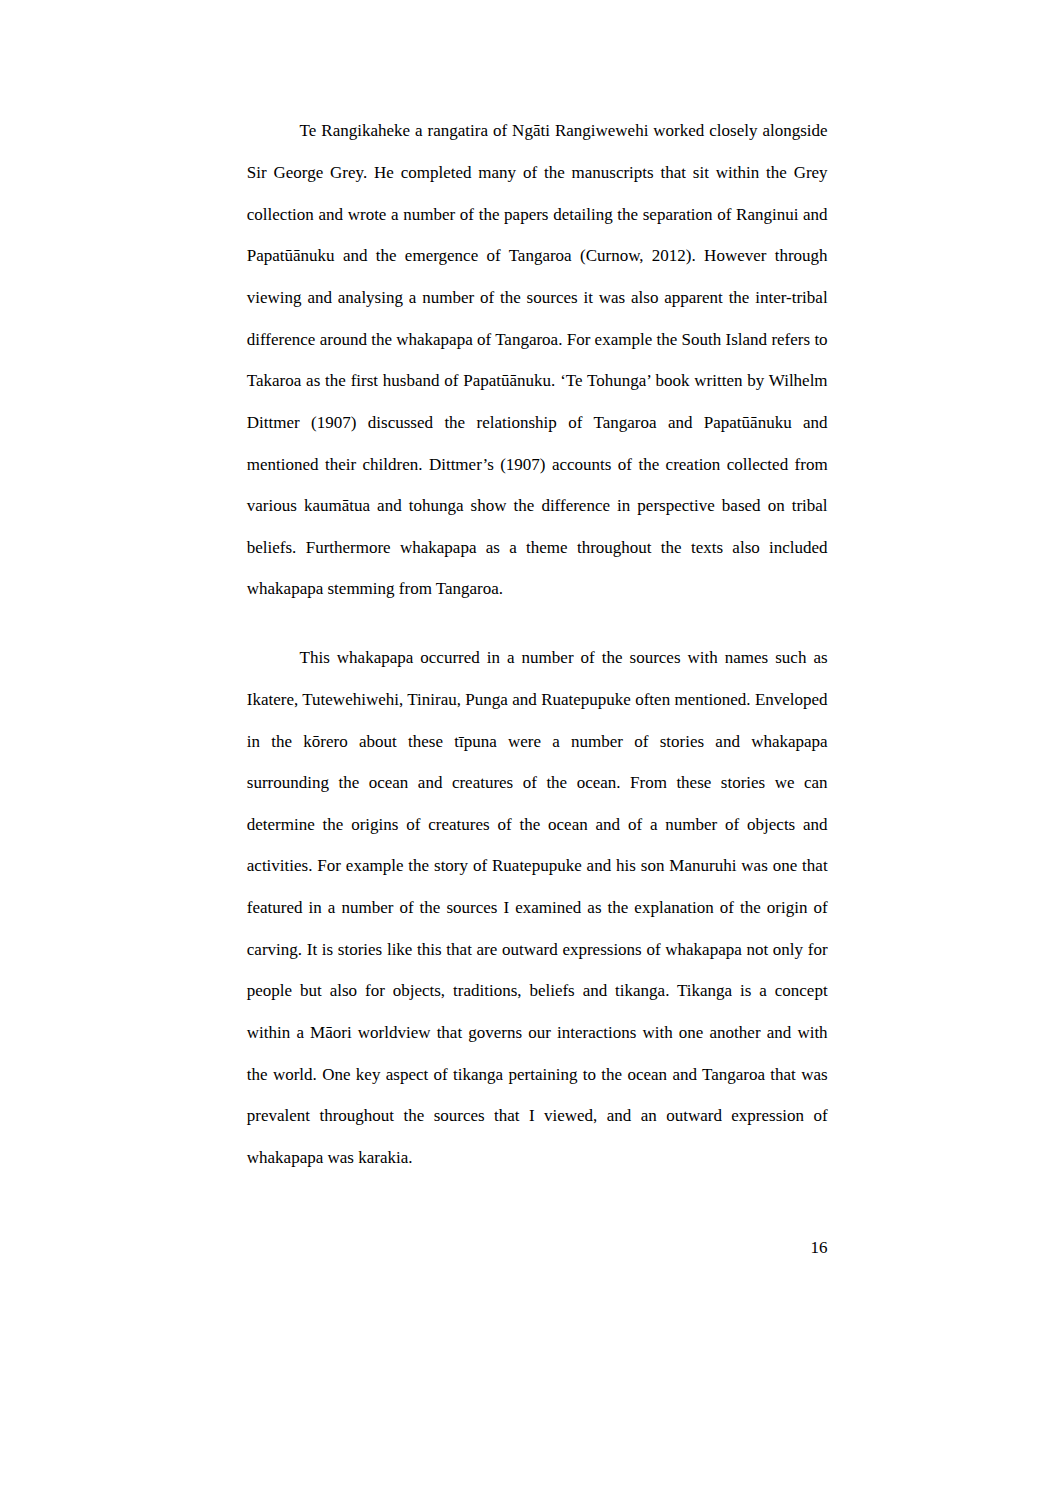Te Rangikaheke a rangatira of Ngāti Rangiwewehi worked closely alongside Sir George Grey. He completed many of the manuscripts that sit within the Grey collection and wrote a number of the papers detailing the separation of Ranginui and Papatūānuku and the emergence of Tangaroa (Curnow, 2012). However through viewing and analysing a number of the sources it was also apparent the inter-tribal difference around the whakapapa of Tangaroa. For example the South Island refers to Takaroa as the first husband of Papatūānuku. ‘Te Tohunga’ book written by Wilhelm Dittmer (1907) discussed the relationship of Tangaroa and Papatūānuku and mentioned their children. Dittmer’s (1907) accounts of the creation collected from various kaumātua and tohunga show the difference in perspective based on tribal beliefs. Furthermore whakapapa as a theme throughout the texts also included whakapapa stemming from Tangaroa.
This whakapapa occurred in a number of the sources with names such as Ikatere, Tutewehiwehi, Tinirau, Punga and Ruatepupuke often mentioned. Enveloped in the kōrero about these tīpuna were a number of stories and whakapapa surrounding the ocean and creatures of the ocean. From these stories we can determine the origins of creatures of the ocean and of a number of objects and activities. For example the story of Ruatepupuke and his son Manuruhi was one that featured in a number of the sources I examined as the explanation of the origin of carving. It is stories like this that are outward expressions of whakapapa not only for people but also for objects, traditions, beliefs and tikanga. Tikanga is a concept within a Māori worldview that governs our interactions with one another and with the world. One key aspect of tikanga pertaining to the ocean and Tangaroa that was prevalent throughout the sources that I viewed, and an outward expression of whakapapa was karakia.
16